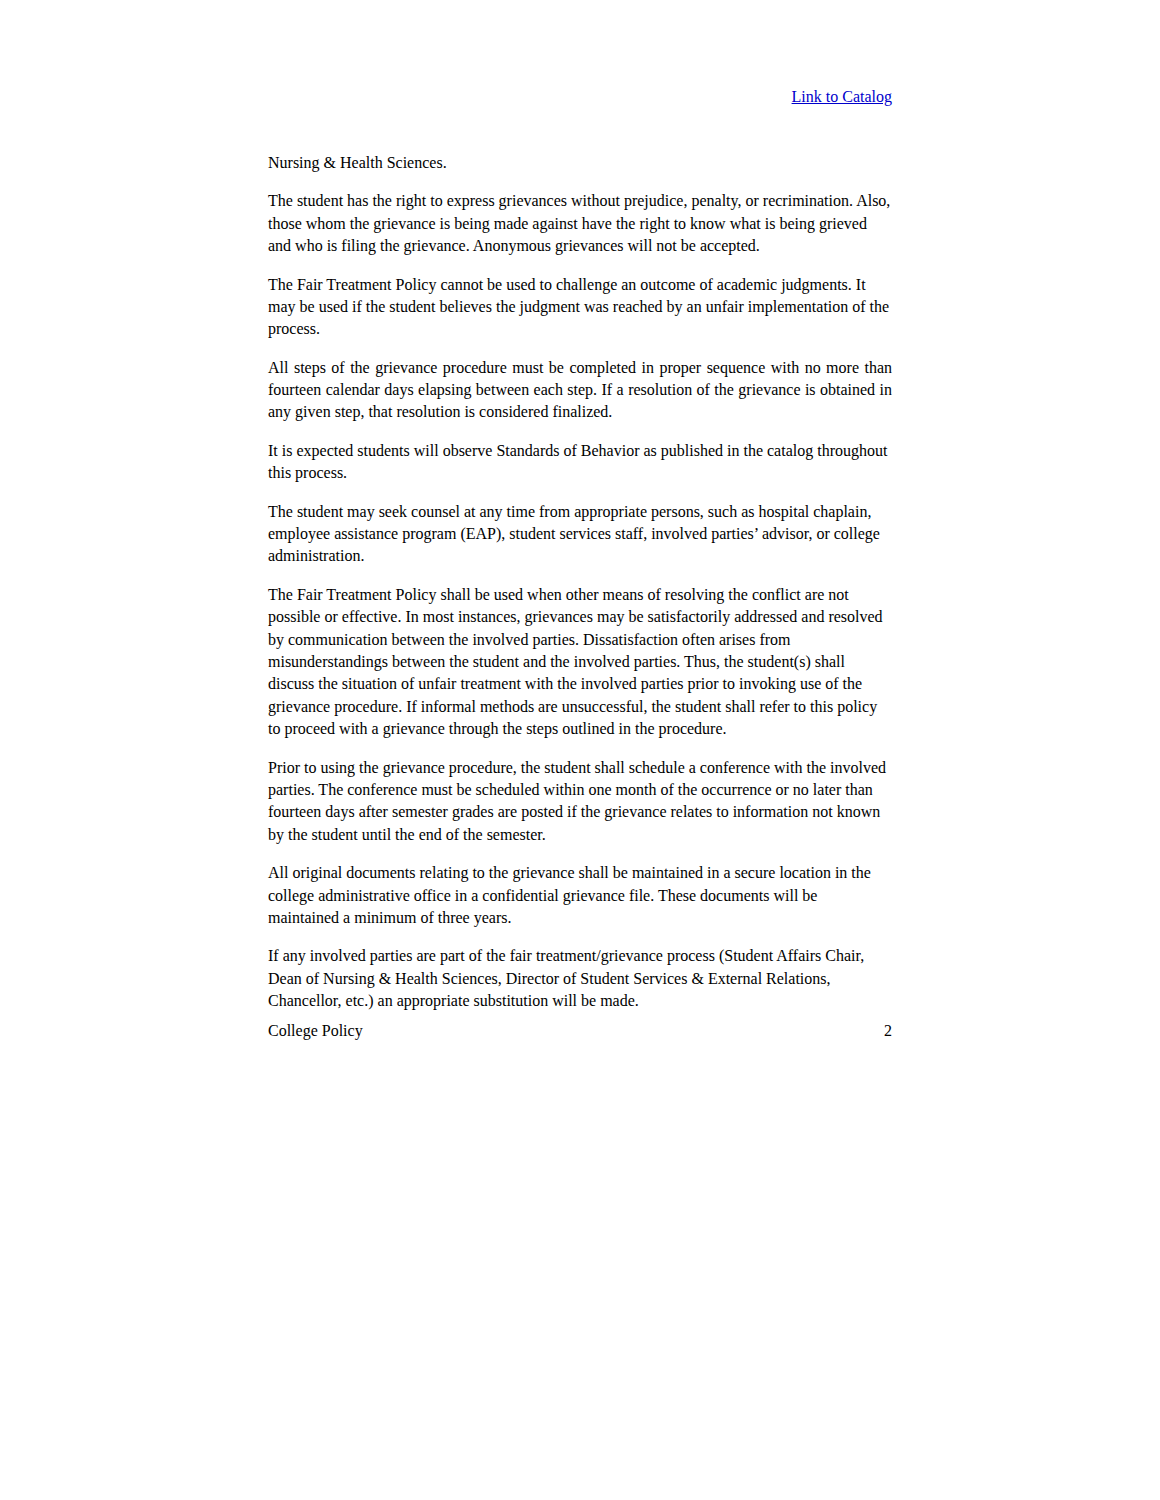Link to Catalog
Nursing & Health Sciences.
The student has the right to express grievances without prejudice, penalty, or recrimination. Also, those whom the grievance is being made against have the right to know what is being grieved and who is filing the grievance. Anonymous grievances will not be accepted.
The Fair Treatment Policy cannot be used to challenge an outcome of academic judgments. It may be used if the student believes the judgment was reached by an unfair implementation of the process.
All steps of the grievance procedure must be completed in proper sequence with no more than fourteen calendar days elapsing between each step. If a resolution of the grievance is obtained in any given step, that resolution is considered finalized.
It is expected students will observe Standards of Behavior as published in the catalog throughout this process.
The student may seek counsel at any time from appropriate persons, such as hospital chaplain, employee assistance program (EAP), student services staff, involved parties’ advisor, or college administration.
The Fair Treatment Policy shall be used when other means of resolving the conflict are not possible or effective. In most instances, grievances may be satisfactorily addressed and resolved by communication between the involved parties. Dissatisfaction often arises from misunderstandings between the student and the involved parties. Thus, the student(s) shall discuss the situation of unfair treatment with the involved parties prior to invoking use of the grievance procedure. If informal methods are unsuccessful, the student shall refer to this policy to proceed with a grievance through the steps outlined in the procedure.
Prior to using the grievance procedure, the student shall schedule a conference with the involved parties. The conference must be scheduled within one month of the occurrence or no later than fourteen days after semester grades are posted if the grievance relates to information not known by the student until the end of the semester.
All original documents relating to the grievance shall be maintained in a secure location in the college administrative office in a confidential grievance file. These documents will be maintained a minimum of three years.
If any involved parties are part of the fair treatment/grievance process (Student Affairs Chair, Dean of Nursing & Health Sciences, Director of Student Services & External Relations, Chancellor, etc.) an appropriate substitution will be made.
College Policy 2